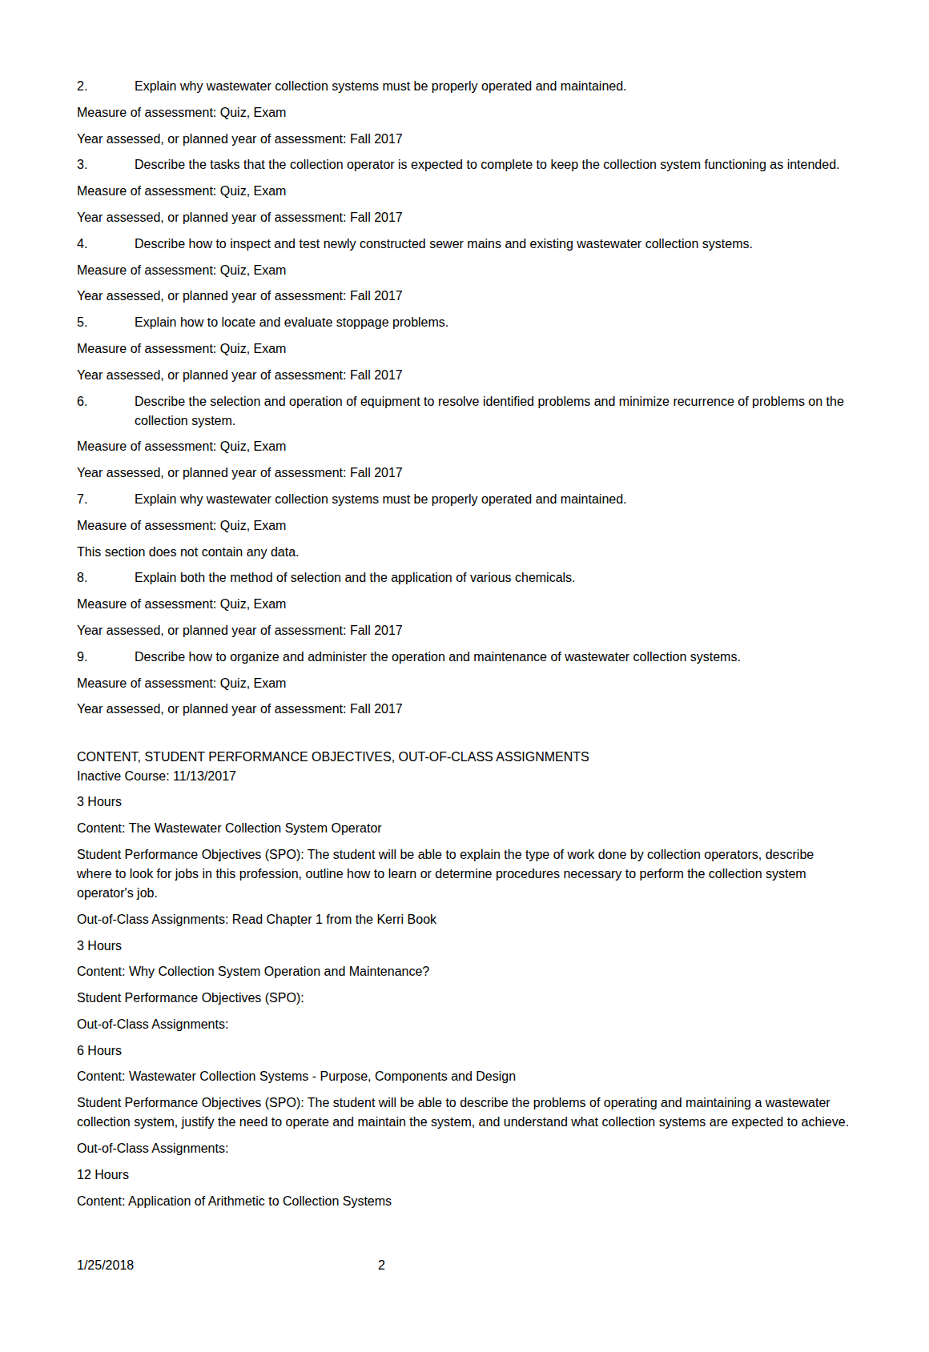2. Explain why wastewater collection systems must be properly operated and maintained.
Measure of assessment: Quiz, Exam
Year assessed, or planned year of assessment: Fall 2017
3. Describe the tasks that the collection operator is expected to complete to keep the collection system functioning as intended.
Measure of assessment: Quiz, Exam
Year assessed, or planned year of assessment: Fall 2017
4. Describe how to inspect and test newly constructed sewer mains and existing wastewater collection systems.
Measure of assessment: Quiz, Exam
Year assessed, or planned year of assessment: Fall 2017
5. Explain how to locate and evaluate stoppage problems.
Measure of assessment: Quiz, Exam
Year assessed, or planned year of assessment: Fall 2017
6. Describe the selection and operation of equipment to resolve identified problems and minimize recurrence of problems on the collection system.
Measure of assessment: Quiz, Exam
Year assessed, or planned year of assessment: Fall 2017
7. Explain why wastewater collection systems must be properly operated and maintained.
Measure of assessment: Quiz, Exam
This section does not contain any data.
8. Explain both the method of selection and the application of various chemicals.
Measure of assessment: Quiz, Exam
Year assessed, or planned year of assessment: Fall 2017
9. Describe how to organize and administer the operation and maintenance of wastewater collection systems.
Measure of assessment: Quiz, Exam
Year assessed, or planned year of assessment: Fall 2017
CONTENT, STUDENT PERFORMANCE OBJECTIVES, OUT-OF-CLASS ASSIGNMENTS
Inactive Course: 11/13/2017
3 Hours
Content: The Wastewater Collection System Operator
Student Performance Objectives (SPO): The student will be able to explain the type of work done by collection operators, describe where to look for jobs in this profession, outline how to learn or determine procedures necessary to perform the collection system operator's job.
Out-of-Class Assignments: Read Chapter 1 from the Kerri Book
3 Hours
Content: Why Collection System Operation and Maintenance?
Student Performance Objectives (SPO):
Out-of-Class Assignments:
6 Hours
Content: Wastewater Collection Systems - Purpose, Components and Design
Student Performance Objectives (SPO): The student will be able to describe the problems of operating and maintaining a wastewater collection system, justify the need to operate and maintain the system, and understand what collection systems are expected to achieve.
Out-of-Class Assignments:
12 Hours
Content: Application of Arithmetic to Collection Systems
1/25/2018 2